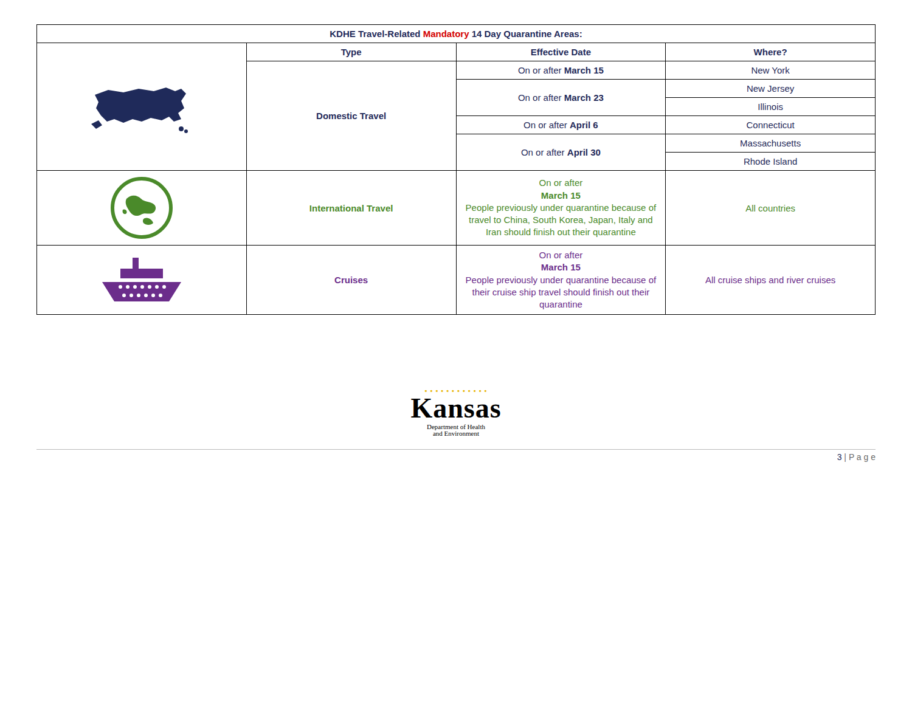| KDHE Travel-Related Mandatory 14 Day Quarantine Areas: |
| | Type | Effective Date | Where? |
| Domestic Travel | On or after March 15 | New York |
| On or after March 23 | New Jersey |
| Illinois |
| On or after April 6 | Connecticut |
| On or after April 30 | Massachusetts |
| Rhode Island |
| | International Travel | On or after March 15 People previously under quarantine because of travel to China, South Korea, Japan, Italy and Iran should finish out their quarantine | All countries |
| | Cruises | On or after March 15 People previously under quarantine because of their cruise ship travel should finish out their quarantine | All cruise ships and river cruises |
• • • • • • • • • • • •
Kansas
Department of Health
and Environment
3 | P a g e